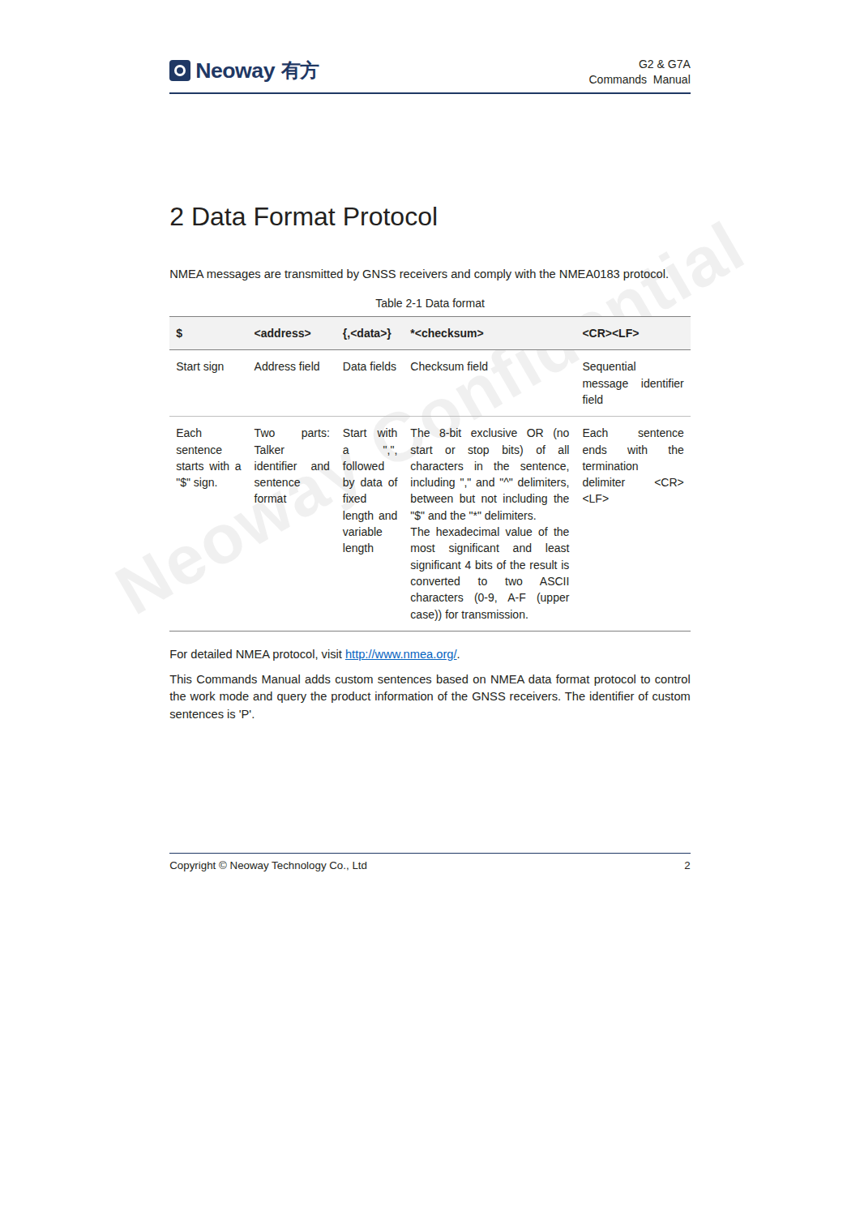Neoway Confidential
Neoway 有方
G2 & G7A
Commands Manual
2 Data Format Protocol
NMEA messages are transmitted by GNSS receivers and comply with the NMEA0183 protocol.
Table 2-1 Data format
| $ | <address> | {,<data>} | *<checksum> | <CR><LF> |
| --- | --- | --- | --- | --- |
| Start sign | Address field | Data fields | Checksum field | Sequential message identifier field |
| Each sentence starts with a "$" sign. | Two parts: Talker identifier and sentence format | Start with a ",", followed by data of fixed length and variable length | The 8-bit exclusive OR (no start or stop bits) of all characters in the sentence, including "," and "^" delimiters, between but not including the "$" and the "*" delimiters. The hexadecimal value of the most significant and least significant 4 bits of the result is converted to two ASCII characters (0-9, A-F (upper case)) for transmission. | Each sentence ends with the termination delimiter <CR><LF> |
For detailed NMEA protocol, visit http://www.nmea.org/.
This Commands Manual adds custom sentences based on NMEA data format protocol to control the work mode and query the product information of the GNSS receivers. The identifier of custom sentences is 'P'.
Copyright © Neoway Technology Co., Ltd
2